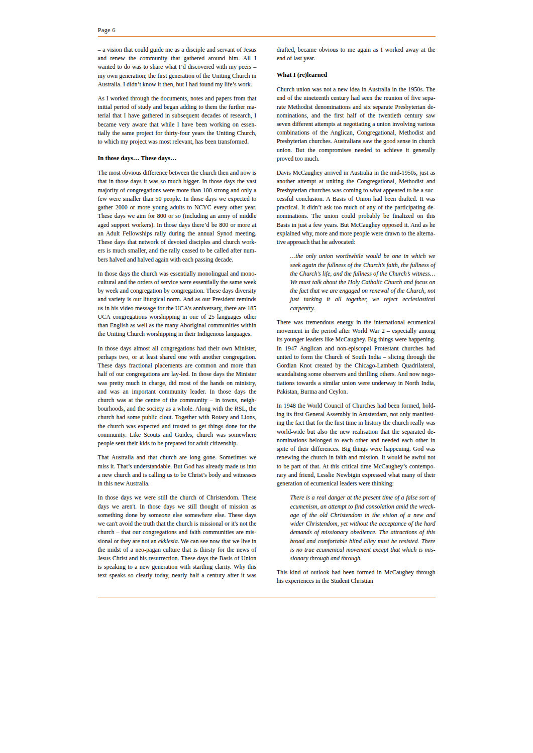Page 6
– a vision that could guide me as a disciple and servant of Jesus and renew the community that gathered around him. All I wanted to do was to share what I’d discovered with my peers – my own generation; the first generation of the Uniting Church in Australia. I didn’t know it then, but I had found my life’s work.
As I worked through the documents, notes and papers from that initial period of study and began adding to them the further material that I have gathered in subsequent decades of research, I became very aware that while I have been working on essentially the same project for thirty-four years the Uniting Church, to which my project was most relevant, has been transformed.
In those days… These days…
The most obvious difference between the church then and now is that in those days it was so much bigger. In those days the vast majority of congregations were more than 100 strong and only a few were smaller than 50 people. In those days we expected to gather 2000 or more young adults to NCYC every other year. These days we aim for 800 or so (including an army of middle aged support workers). In those days there’d be 800 or more at an Adult Fellowships rally during the annual Synod meeting. These days that network of devoted disciples and church workers is much smaller, and the rally ceased to be called after numbers halved and halved again with each passing decade.
In those days the church was essentially monolingual and mono-cultural and the orders of service were essentially the same week by week and congregation by congregation. These days diversity and variety is our liturgical norm. And as our President reminds us in his video message for the UCA’s anniversary, there are 185 UCA congregations worshipping in one of 25 languages other than English as well as the many Aboriginal communities within the Uniting Church worshipping in their Indigenous languages.
In those days almost all congregations had their own Minister, perhaps two, or at least shared one with another congregation. These days fractional placements are common and more than half of our congregations are lay-led. In those days the Minister was pretty much in charge, did most of the hands on ministry, and was an important community leader. In those days the church was at the centre of the community – in towns, neighbourhoods, and the society as a whole. Along with the RSL, the church had some public clout. Together with Rotary and Lions, the church was expected and trusted to get things done for the community. Like Scouts and Guides, church was somewhere people sent their kids to be prepared for adult citizenship.
That Australia and that church are long gone. Sometimes we miss it. That’s understandable. But God has already made us into a new church and is calling us to be Christ’s body and witnesses in this new Australia.
In those days we were still the church of Christendom. These days we aren't. In those days we still thought of mission as something done by someone else somewhere else. These days we can't avoid the truth that the church is missional or it's not the church – that our congregations and faith communities are missional or they are not an ekklesia. We can see now that we live in the midst of a neo-pagan culture that is thirsty for the news of Jesus Christ and his resurrection. These days the Basis of Union is speaking to a new generation with startling clarity. Why this text speaks so clearly today, nearly half a century after it was drafted, became obvious to me again as I worked away at the end of last year.
What I (re)learned
Church union was not a new idea in Australia in the 1950s. The end of the nineteenth century had seen the reunion of five separate Methodist denominations and six separate Presbyterian denominations, and the first half of the twentieth century saw seven different attempts at negotiating a union involving various combinations of the Anglican, Congregational, Methodist and Presbyterian churches. Australians saw the good sense in church union. But the compromises needed to achieve it generally proved too much.
Davis McCaughey arrived in Australia in the mid-1950s, just as another attempt at uniting the Congregational, Methodist and Presbyterian churches was coming to what appeared to be a successful conclusion. A Basis of Union had been drafted. It was practical. It didn’t ask too much of any of the participating denominations. The union could probably be finalized on this Basis in just a few years. But McCaughey opposed it. And as he explained why, more and more people were drawn to the alternative approach that he advocated:
…the only union worthwhile would be one in which we seek again the fullness of the Church’s faith, the fullness of the Church’s life, and the fullness of the Church’s witness… We must talk about the Holy Catholic Church and focus on the fact that we are engaged on renewal of the Church, not just tacking it all together, we reject ecclesiastical carpentry.
There was tremendous energy in the international ecumenical movement in the period after World War 2 – especially among its younger leaders like McCaughey. Big things were happening. In 1947 Anglican and non-episcopal Protestant churches had united to form the Church of South India – slicing through the Gordian Knot created by the Chicago-Lambeth Quadrilateral, scandalising some observers and thrilling others. And now negotiations towards a similar union were underway in North India, Pakistan, Burma and Ceylon.
In 1948 the World Council of Churches had been formed, holding its first General Assembly in Amsterdam, not only manifesting the fact that for the first time in history the church really was world-wide but also the new realisation that the separated denominations belonged to each other and needed each other in spite of their differences. Big things were happening. God was renewing the church in faith and mission. It would be awful not to be part of that. At this critical time McCaughey’s contemporary and friend, Lesslie Newbigin expressed what many of their generation of ecumenical leaders were thinking:
There is a real danger at the present time of a false sort of ecumenism, an attempt to find consolation amid the wreckage of the old Christendom in the vision of a new and wider Christendom, yet without the acceptance of the hard demands of missionary obedience. The attractions of this broad and comfortable blind alley must be resisted. There is no true ecumenical movement except that which is missionary through and through.
This kind of outlook had been formed in McCaughey through his experiences in the Student Christian